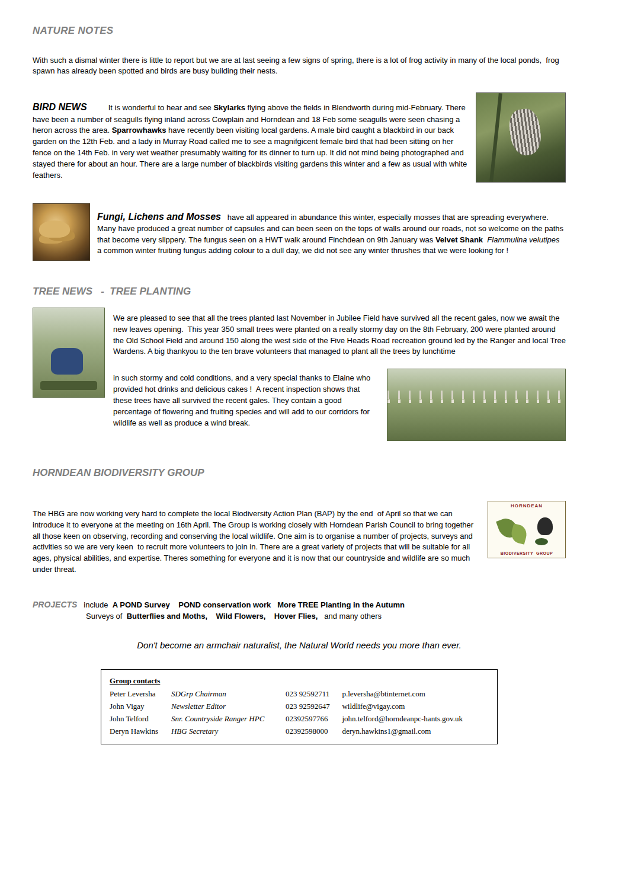NATURE NOTES
With such a dismal winter there is little to report but we are at last seeing a few signs of spring, there is a lot of frog activity in many of the local ponds, frog spawn has already been spotted and birds are busy building their nests.
BIRD NEWS It is wonderful to hear and see Skylarks flying above the fields in Blendworth during mid-February. There have been a number of seagulls flying inland across Cowplain and Horndean and 18 Feb some seagulls were seen chasing a heron across the area. Sparrowhawks have recently been visiting local gardens. A male bird caught a blackbird in our back garden on the 12th Feb. and a lady in Murray Road called me to see a magnifgicent female bird that had been sitting on her fence on the 14th Feb. in very wet weather presumably waiting for its dinner to turn up. It did not mind being photographed and stayed there for about an hour. There are a large number of blackbirds visiting gardens this winter and a few as usual with white feathers.
Fungi, Lichens and Mosses
have all appeared in abundance this winter, especially mosses that are spreading everywhere. Many have produced a great number of capsules and can been seen on the tops of walls around our roads, not so welcome on the paths that become very slippery. The fungus seen on a HWT walk around Finchdean on 9th January was Velvet Shank Flammulina velutipes a common winter fruiting fungus adding colour to a dull day, we did not see any winter thrushes that we were looking for !
TREE NEWS - TREE PLANTING
We are pleased to see that all the trees planted last November in Jubilee Field have survived all the recent gales, now we await the new leaves opening. This year 350 small trees were planted on a really stormy day on the 8th February, 200 were planted around the Old School Field and around 150 along the west side of the Five Heads Road recreation ground led by the Ranger and local Tree Wardens. A big thankyou to the ten brave volunteers that managed to plant all the trees by lunchtime
in such stormy and cold conditions, and a very special thanks to Elaine who provided hot drinks and delicious cakes ! A recent inspection shows that these trees have all survived the recent gales. They contain a good percentage of flowering and fruiting species and will add to our corridors for wildlife as well as produce a wind break.
HORNDEAN BIODIVERSITY GROUP
HORNDEAN
BIODIVERSITY GROUP
The HBG are now working very hard to complete the local Biodiversity Action Plan (BAP) by the end of April so that we can introduce it to everyone at the meeting on 16th April. The Group is working closely with Horndean Parish Council to bring together all those keen on observing, recording and conserving the local wildlife. One aim is to organise a number of projects, surveys and activities so we are very keen to recruit more volunteers to join in. There are a great variety of projects that will be suitable for all ages, physical abilities, and expertise. Theres something for everyone and it is now that our countryside and wildlife are so much under threat.
PROJECTS include A POND Survey POND conservation work More TREE Planting in the Autumn
Surveys of Butterflies and Moths, Wild Flowers, Hover Flies, and many others
Don't become an armchair naturalist, the Natural World needs you more than ever.
Group contacts
| Peter Leversha | SDGrp Chairman | 023 92592711 | p.leversha@btinternet.com |
| John Vigay | Newsletter Editor | 023 92592647 | wildlife@vigay.com |
| John Telford | Snr. Countryside Ranger HPC | 02392597766 | john.telford@horndeanpc-hants.gov.uk |
| Deryn Hawkins | HBG Secretary | 02392598000 | deryn.hawkins1@gmail.com |